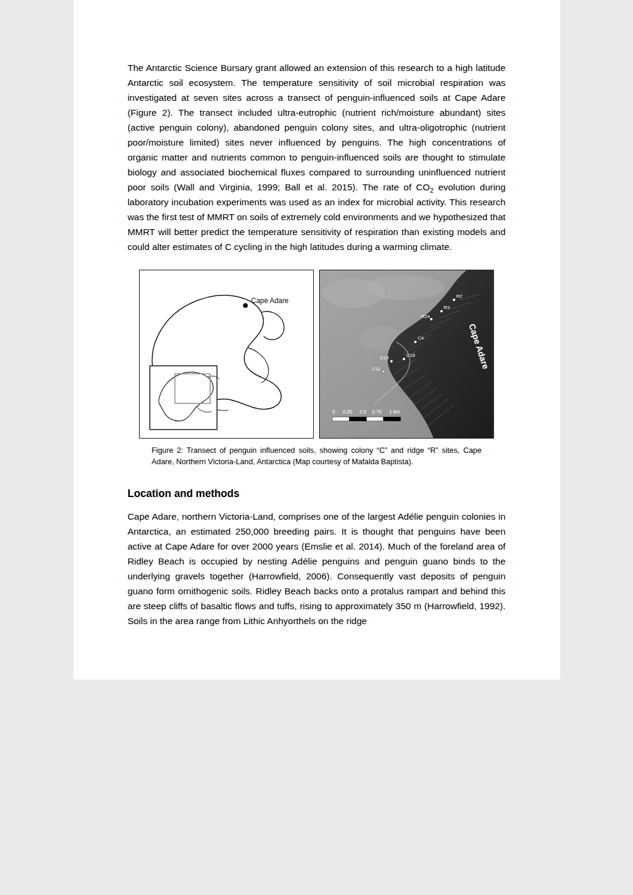The Antarctic Science Bursary grant allowed an extension of this research to a high latitude Antarctic soil ecosystem. The temperature sensitivity of soil microbial respiration was investigated at seven sites across a transect of penguin-influenced soils at Cape Adare (Figure 2). The transect included ultra-eutrophic (nutrient rich/moisture abundant) sites (active penguin colony), abandoned penguin colony sites, and ultra-oligotrophic (nutrient poor/moisture limited) sites never influenced by penguins. The high concentrations of organic matter and nutrients common to penguin-influenced soils are thought to stimulate biology and associated biochemical fluxes compared to surrounding uninfluenced nutrient poor soils (Wall and Virginia, 1999; Ball et al. 2015). The rate of CO2 evolution during laboratory incubation experiments was used as an index for microbial activity. This research was the first test of MMRT on soils of extremely cold environments and we hypothesized that MMRT will better predict the temperature sensitivity of respiration than existing models and could alter estimates of C cycling in the high latitudes during a warming climate.
Cape Adare
R2 R3 R24 C4 C13 C18 C11 Cape Adare 0 0.25 0.5 0.75 1 km
Figure 2: Transect of penguin influenced soils, showing colony “C” and ridge “R” sites, Cape Adare, Northern Victoria-Land, Antarctica (Map courtesy of Mafalda Baptista).
Location and methods
Cape Adare, northern Victoria-Land, comprises one of the largest Adélie penguin colonies in Antarctica, an estimated 250,000 breeding pairs. It is thought that penguins have been active at Cape Adare for over 2000 years (Emslie et al. 2014). Much of the foreland area of Ridley Beach is occupied by nesting Adélie penguins and penguin guano binds to the underlying gravels together (Harrowfield, 2006). Consequently vast deposits of penguin guano form ornithogenic soils. Ridley Beach backs onto a protalus rampart and behind this are steep cliffs of basaltic flows and tuffs, rising to approximately 350 m (Harrowfield, 1992). Soils in the area range from Lithic Anhyorthels on the ridge